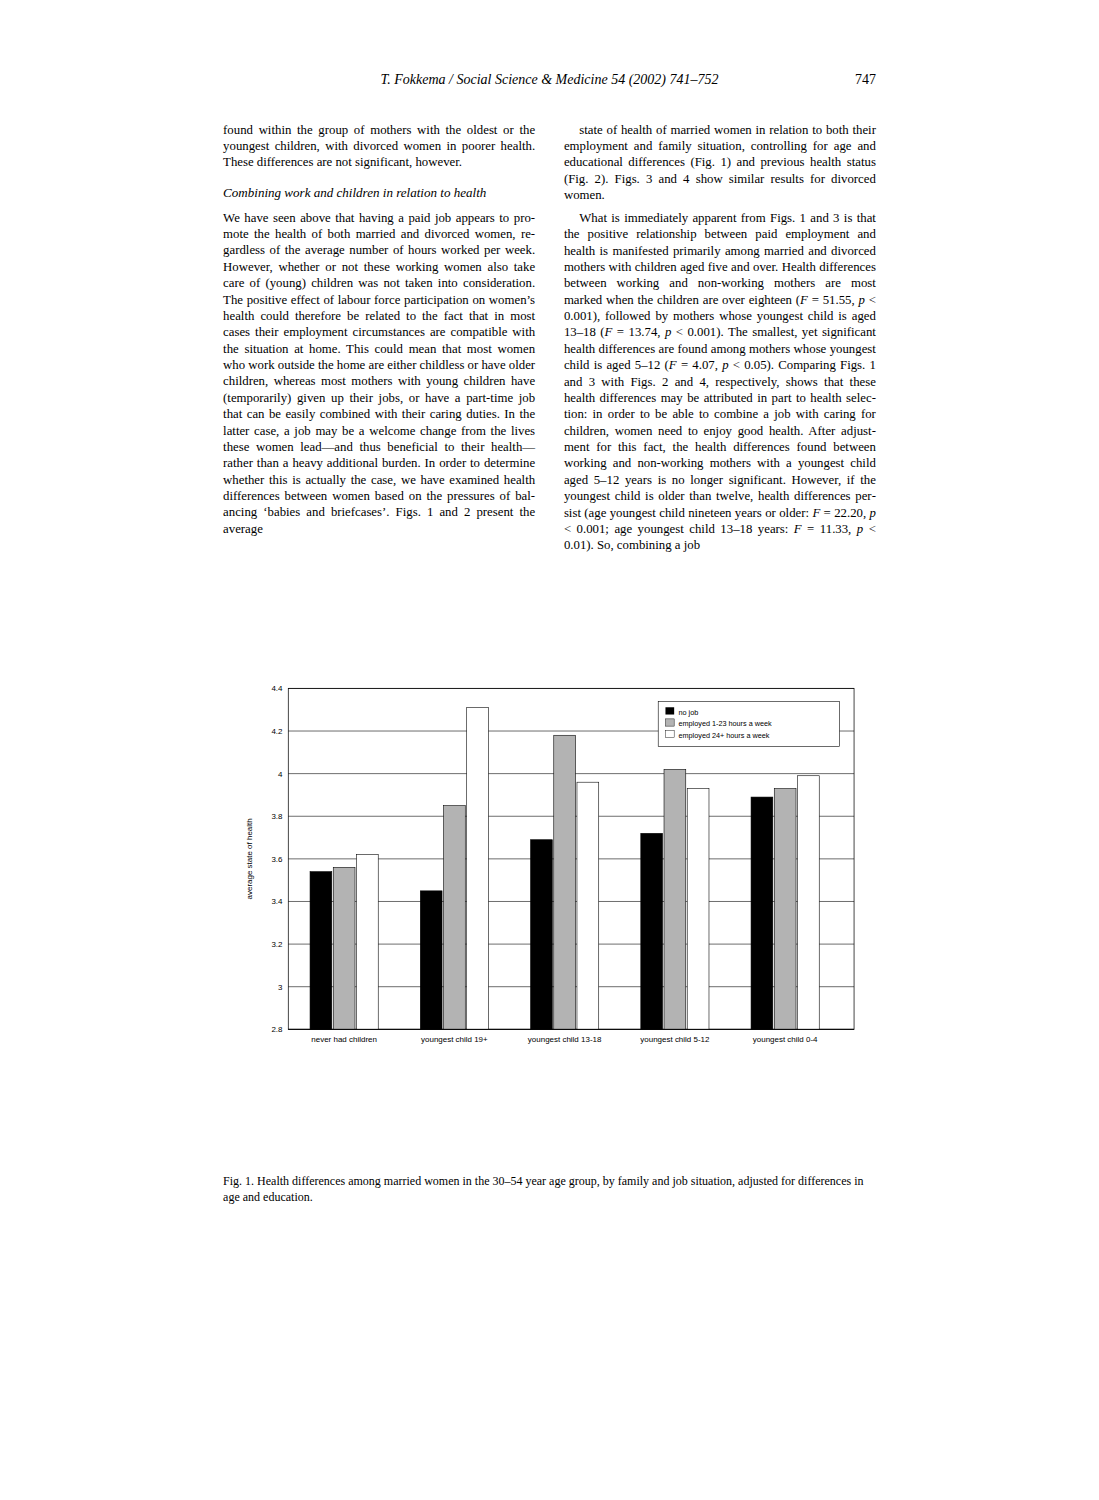T. Fokkema / Social Science & Medicine 54 (2002) 741–752 747
found within the group of mothers with the oldest or the youngest children, with divorced women in poorer health. These differences are not significant, however.
Combining work and children in relation to health
We have seen above that having a paid job appears to promote the health of both married and divorced women, regardless of the average number of hours worked per week. However, whether or not these working women also take care of (young) children was not taken into consideration. The positive effect of labour force participation on women’s health could therefore be related to the fact that in most cases their employment circumstances are compatible with the situation at home. This could mean that most women who work outside the home are either childless or have older children, whereas most mothers with young children have (temporarily) given up their jobs, or have a part-time job that can be easily combined with their caring duties. In the latter case, a job may be a welcome change from the lives these women lead—and thus beneficial to their health—rather than a heavy additional burden. In order to determine whether this is actually the case, we have examined health differences between women based on the pressures of balancing ‘babies and briefcases’. Figs. 1 and 2 present the average
state of health of married women in relation to both their employment and family situation, controlling for age and educational differences (Fig. 1) and previous health status (Fig. 2). Figs. 3 and 4 show similar results for divorced women.
What is immediately apparent from Figs. 1 and 3 is that the positive relationship between paid employment and health is manifested primarily among married and divorced mothers with children aged five and over. Health differences between working and non-working mothers are most marked when the children are over eighteen (F = 51.55, p < 0.001), followed by mothers whose youngest child is aged 13–18 (F = 13.74, p < 0.001). The smallest, yet significant health differences are found among mothers whose youngest child is aged 5–12 (F = 4.07, p < 0.05). Comparing Figs. 1 and 3 with Figs. 2 and 4, respectively, shows that these health differences may be attributed in part to health selection: in order to be able to combine a job with caring for children, women need to enjoy good health. After adjustment for this fact, the health differences found between working and non-working mothers with a youngest child aged 5–12 years is no longer significant. However, if the youngest child is older than twelve, health differences persist (age youngest child nineteen years or older: F = 22.20, p < 0.001; age youngest child 13–18 years: F = 11.33, p < 0.01). So, combining a job
4.4 4.2 4 3.8 3.6 3.4 3.2 3 2.8 average state of health no job employed 1-23 hours a week employed 24+ hours a week never had children youngest child 19+ youngest child 13-18 youngest child 5-12 youngest child 0-4
Fig. 1. Health differences among married women in the 30–54 year age group, by family and job situation, adjusted for differences in age and education.